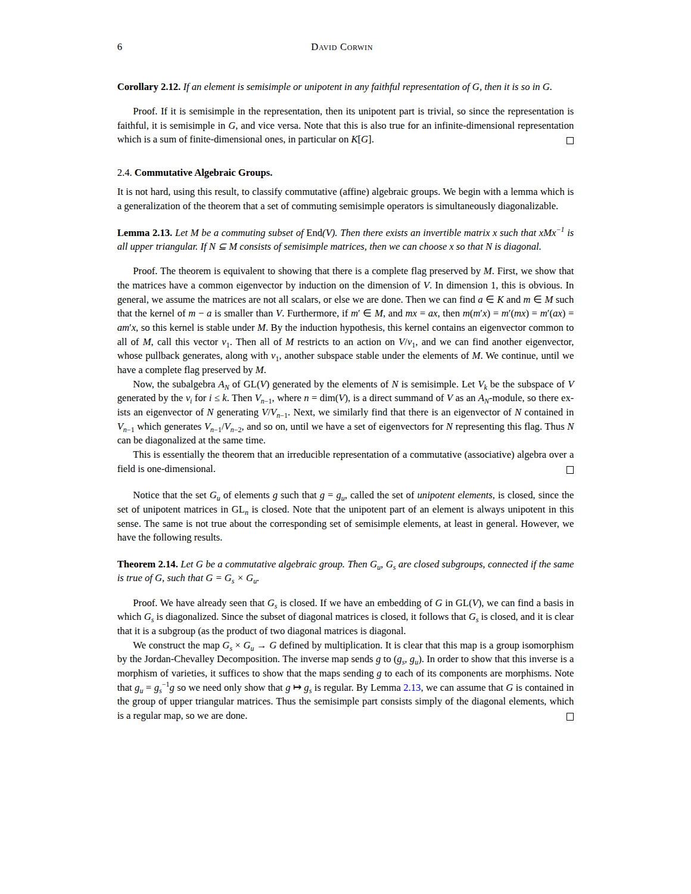6 David Corwin
Corollary 2.12. If an element is semisimple or unipotent in any faithful representation of G, then it is so in G.
Proof. If it is semisimple in the representation, then its unipotent part is trivial, so since the representation is faithful, it is semisimple in G, and vice versa. Note that this is also true for an infinite-dimensional representation which is a sum of finite-dimensional ones, in particular on K[G].
2.4. Commutative Algebraic Groups.
It is not hard, using this result, to classify commutative (affine) algebraic groups. We begin with a lemma which is a generalization of the theorem that a set of commuting semisimple operators is simultaneously diagonalizable.
Lemma 2.13. Let M be a commuting subset of End(V). Then there exists an invertible matrix x such that xMx−1 is all upper triangular. If N ⊆ M consists of semisimple matrices, then we can choose x so that N is diagonal.
Proof. The theorem is equivalent to showing that there is a complete flag preserved by M. First, we show that the matrices have a common eigenvector by induction on the dimension of V. In dimension 1, this is obvious. In general, we assume the matrices are not all scalars, or else we are done. Then we can find a ∈ K and m ∈ M such that the kernel of m − a is smaller than V. Furthermore, if m′ ∈ M, and mx = ax, then m(m′x) = m′(mx) = m′(ax) = am′x, so this kernel is stable under M. By the induction hypothesis, this kernel contains an eigenvector common to all of M, call this vector v1. Then all of M restricts to an action on V/v1, and we can find another eigenvector, whose pullback generates, along with v1, another subspace stable under the elements of M. We continue, until we have a complete flag preserved by M.
Now, the subalgebra AN of GL(V) generated by the elements of N is semisimple. Let Vk be the subspace of V generated by the vi for i ≤ k. Then Vn−1, where n = dim(V), is a direct summand of V as an AN-module, so there exists an eigenvector of N generating V/Vn−1. Next, we similarly find that there is an eigenvector of N contained in Vn−1 which generates Vn−1/Vn−2, and so on, until we have a set of eigenvectors for N representing this flag. Thus N can be diagonalized at the same time.
This is essentially the theorem that an irreducible representation of a commutative (associative) algebra over a field is one-dimensional.
Notice that the set Gu of elements g such that g = gu, called the set of unipotent elements, is closed, since the set of unipotent matrices in GLn is closed. Note that the unipotent part of an element is always unipotent in this sense. The same is not true about the corresponding set of semisimple elements, at least in general. However, we have the following results.
Theorem 2.14. Let G be a commutative algebraic group. Then Gu, Gs are closed subgroups, connected if the same is true of G, such that G = Gs × Gu.
Proof. We have already seen that Gs is closed. If we have an embedding of G in GL(V), we can find a basis in which Gs is diagonalized. Since the subset of diagonal matrices is closed, it follows that Gs is closed, and it is clear that it is a subgroup (as the product of two diagonal matrices is diagonal.
We construct the map Gs × Gu → G defined by multiplication. It is clear that this map is a group isomorphism by the Jordan-Chevalley Decomposition. The inverse map sends g to (gs, gu). In order to show that this inverse is a morphism of varieties, it suffices to show that the maps sending g to each of its components are morphisms. Note that gu = gs−1g so we need only show that g ↦ gs is regular. By Lemma 2.13, we can assume that G is contained in the group of upper triangular matrices. Thus the semisimple part consists simply of the diagonal elements, which is a regular map, so we are done.